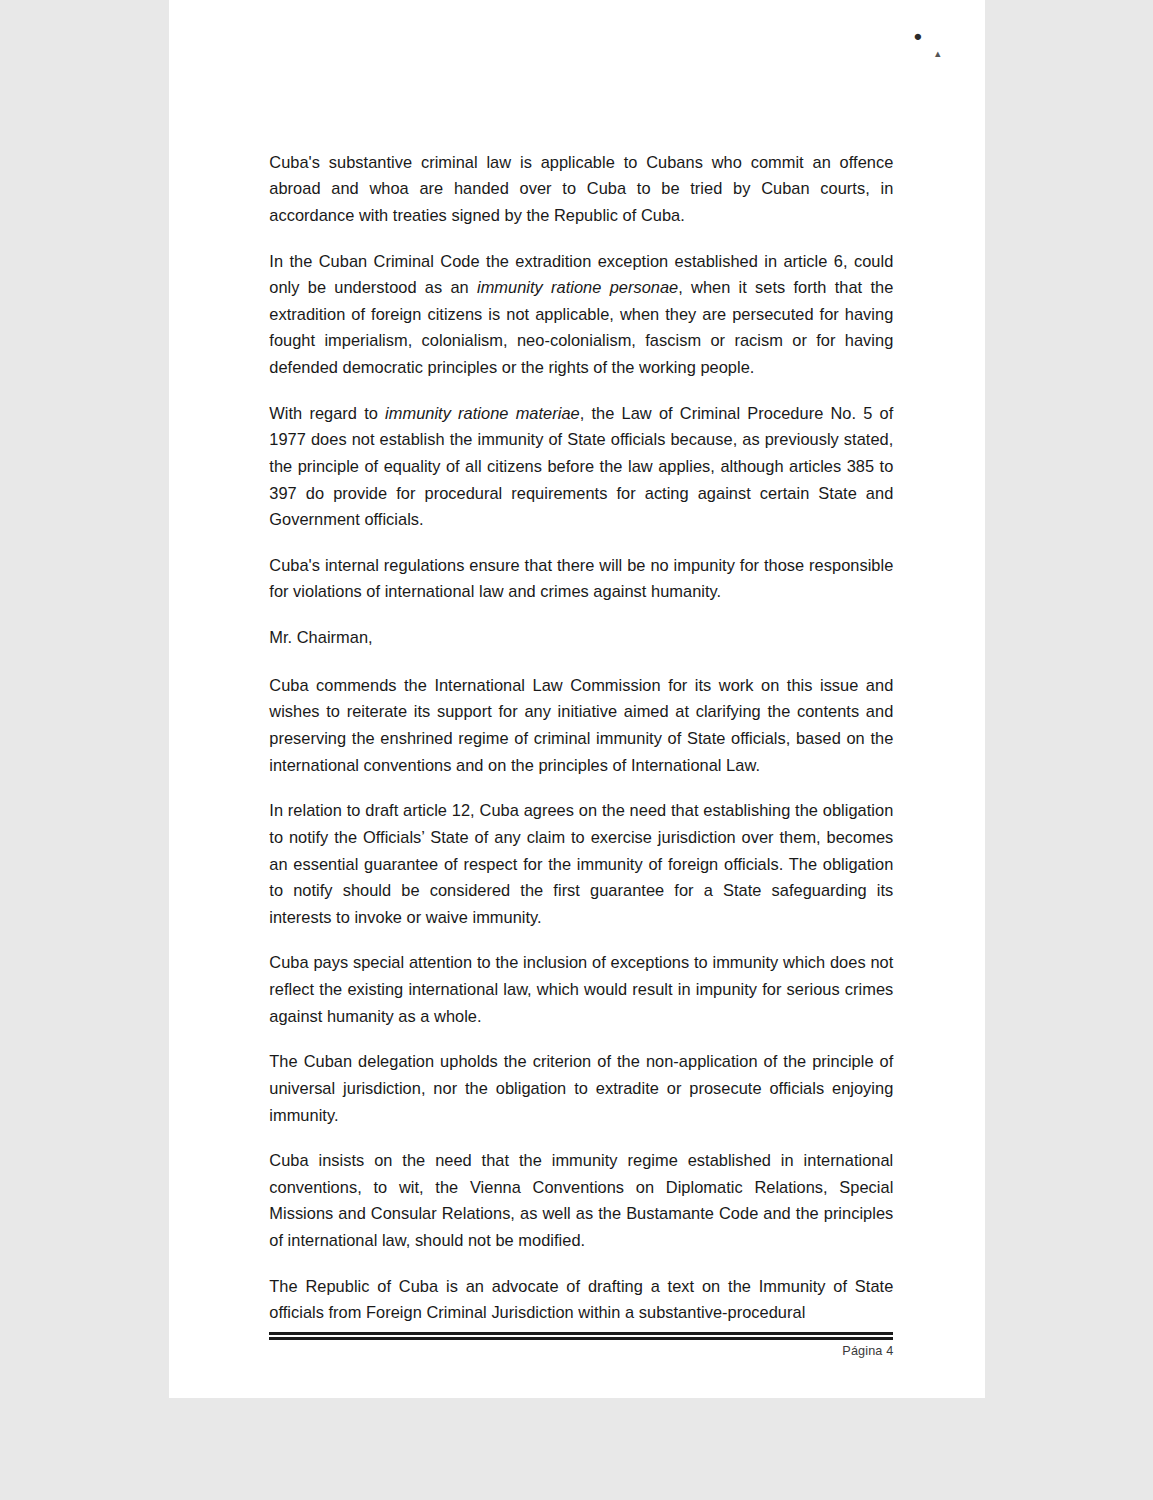● ▴
Cuba's substantive criminal law is applicable to Cubans who commit an offence abroad and whoa are handed over to Cuba to be tried by Cuban courts, in accordance with treaties signed by the Republic of Cuba.
In the Cuban Criminal Code the extradition exception established in article 6, could only be understood as an immunity ratione personae, when it sets forth that the extradition of foreign citizens is not applicable, when they are persecuted for having fought imperialism, colonialism, neo-colonialism, fascism or racism or for having defended democratic principles or the rights of the working people.
With regard to immunity ratione materiae, the Law of Criminal Procedure No. 5 of 1977 does not establish the immunity of State officials because, as previously stated, the principle of equality of all citizens before the law applies, although articles 385 to 397 do provide for procedural requirements for acting against certain State and Government officials.
Cuba's internal regulations ensure that there will be no impunity for those responsible for violations of international law and crimes against humanity.
Mr. Chairman,
Cuba commends the International Law Commission for its work on this issue and wishes to reiterate its support for any initiative aimed at clarifying the contents and preserving the enshrined regime of criminal immunity of State officials, based on the international conventions and on the principles of International Law.
In relation to draft article 12, Cuba agrees on the need that establishing the obligation to notify the Officials’ State of any claim to exercise jurisdiction over them, becomes an essential guarantee of respect for the immunity of foreign officials. The obligation to notify should be considered the first guarantee for a State safeguarding its interests to invoke or waive immunity.
Cuba pays special attention to the inclusion of exceptions to immunity which does not reflect the existing international law, which would result in impunity for serious crimes against humanity as a whole.
The Cuban delegation upholds the criterion of the non-application of the principle of universal jurisdiction, nor the obligation to extradite or prosecute officials enjoying immunity.
Cuba insists on the need that the immunity regime established in international conventions, to wit, the Vienna Conventions on Diplomatic Relations, Special Missions and Consular Relations, as well as the Bustamante Code and the principles of international law, should not be modified.
The Republic of Cuba is an advocate of drafting a text on the Immunity of State officials from Foreign Criminal Jurisdiction within a substantive-procedural
Página 4